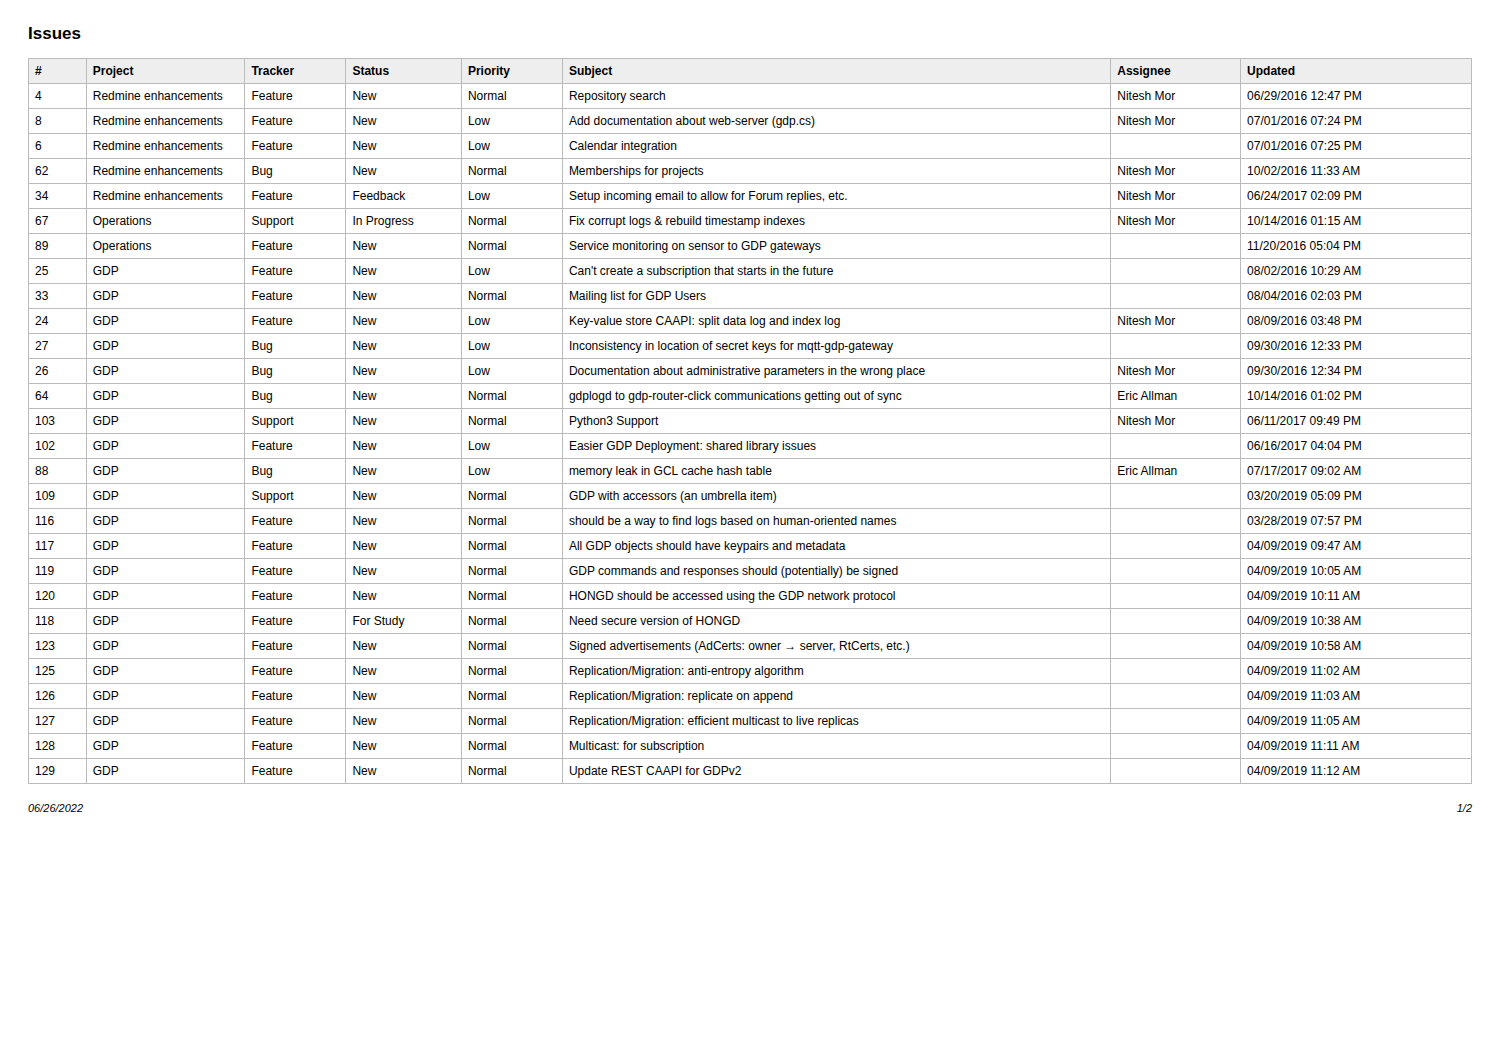Issues
| # | Project | Tracker | Status | Priority | Subject | Assignee | Updated |
| --- | --- | --- | --- | --- | --- | --- | --- |
| 4 | Redmine enhancements | Feature | New | Normal | Repository search | Nitesh Mor | 06/29/2016 12:47 PM |
| 8 | Redmine enhancements | Feature | New | Low | Add documentation about web-server (gdp.cs) | Nitesh Mor | 07/01/2016 07:24 PM |
| 6 | Redmine enhancements | Feature | New | Low | Calendar integration | | 07/01/2016 07:25 PM |
| 62 | Redmine enhancements | Bug | New | Normal | Memberships for projects | Nitesh Mor | 10/02/2016 11:33 AM |
| 34 | Redmine enhancements | Feature | Feedback | Low | Setup incoming email to allow for Forum replies, etc. | Nitesh Mor | 06/24/2017 02:09 PM |
| 67 | Operations | Support | In Progress | Normal | Fix corrupt logs & rebuild timestamp indexes | Nitesh Mor | 10/14/2016 01:15 AM |
| 89 | Operations | Feature | New | Normal | Service monitoring on sensor to GDP gateways | | 11/20/2016 05:04 PM |
| 25 | GDP | Feature | New | Low | Can't create a subscription that starts in the future | | 08/02/2016 10:29 AM |
| 33 | GDP | Feature | New | Normal | Mailing list for GDP Users | | 08/04/2016 02:03 PM |
| 24 | GDP | Feature | New | Low | Key-value store CAAPI: split data log and index log | Nitesh Mor | 08/09/2016 03:48 PM |
| 27 | GDP | Bug | New | Low | Inconsistency in location of secret keys for mqtt-gdp-gateway | | 09/30/2016 12:33 PM |
| 26 | GDP | Bug | New | Low | Documentation about administrative parameters in the wrong place | Nitesh Mor | 09/30/2016 12:34 PM |
| 64 | GDP | Bug | New | Normal | gdplogd to gdp-router-click communications getting out of sync | Eric Allman | 10/14/2016 01:02 PM |
| 103 | GDP | Support | New | Normal | Python3 Support | Nitesh Mor | 06/11/2017 09:49 PM |
| 102 | GDP | Feature | New | Low | Easier GDP Deployment: shared library issues | | 06/16/2017 04:04 PM |
| 88 | GDP | Bug | New | Low | memory leak in GCL cache hash table | Eric Allman | 07/17/2017 09:02 AM |
| 109 | GDP | Support | New | Normal | GDP with accessors (an umbrella item) | | 03/20/2019 05:09 PM |
| 116 | GDP | Feature | New | Normal | should be a way to find logs based on human-oriented names | | 03/28/2019 07:57 PM |
| 117 | GDP | Feature | New | Normal | All GDP objects should have keypairs and metadata | | 04/09/2019 09:47 AM |
| 119 | GDP | Feature | New | Normal | GDP commands and responses should (potentially) be signed | | 04/09/2019 10:05 AM |
| 120 | GDP | Feature | New | Normal | HONGD should be accessed using the GDP network protocol | | 04/09/2019 10:11 AM |
| 118 | GDP | Feature | For Study | Normal | Need secure version of HONGD | | 04/09/2019 10:38 AM |
| 123 | GDP | Feature | New | Normal | Signed advertisements (AdCerts: owner → server, RtCerts, etc.) | | 04/09/2019 10:58 AM |
| 125 | GDP | Feature | New | Normal | Replication/Migration: anti-entropy algorithm | | 04/09/2019 11:02 AM |
| 126 | GDP | Feature | New | Normal | Replication/Migration: replicate on append | | 04/09/2019 11:03 AM |
| 127 | GDP | Feature | New | Normal | Replication/Migration: efficient multicast to live replicas | | 04/09/2019 11:05 AM |
| 128 | GDP | Feature | New | Normal | Multicast: for subscription | | 04/09/2019 11:11 AM |
| 129 | GDP | Feature | New | Normal | Update REST CAAPI for GDPv2 | | 04/09/2019 11:12 AM |
06/26/2022 1/2